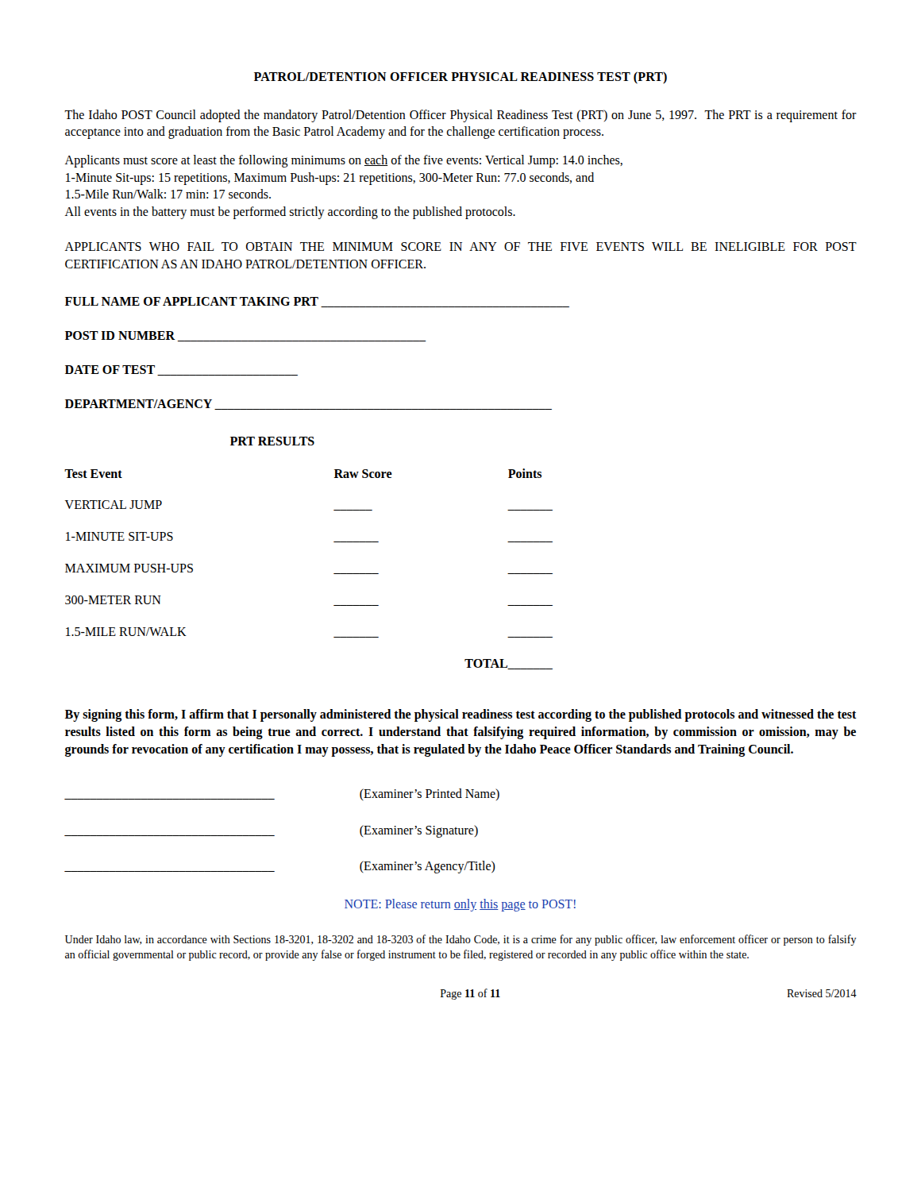PATROL/DETENTION OFFICER PHYSICAL READINESS TEST (PRT)
The Idaho POST Council adopted the mandatory Patrol/Detention Officer Physical Readiness Test (PRT) on June 5, 1997. The PRT is a requirement for acceptance into and graduation from the Basic Patrol Academy and for the challenge certification process.
Applicants must score at least the following minimums on each of the five events: Vertical Jump: 14.0 inches,
1-Minute Sit-ups: 15 repetitions, Maximum Push-ups: 21 repetitions, 300-Meter Run: 77.0 seconds, and
1.5-Mile Run/Walk: 17 min: 17 seconds.
All events in the battery must be performed strictly according to the published protocols.
APPLICANTS WHO FAIL TO OBTAIN THE MINIMUM SCORE IN ANY OF THE FIVE EVENTS WILL BE INELIGIBLE FOR POST CERTIFICATION AS AN IDAHO PATROL/DETENTION OFFICER.
FULL NAME OF APPLICANT TAKING PRT _______________________________________
POST ID NUMBER _______________________________________
DATE OF TEST ______________________
DEPARTMENT/AGENCY _____________________________________________________
PRT RESULTS
| Test Event | Raw Score | Points |
| --- | --- | --- |
| VERTICAL JUMP | ______ | _______ |
| 1-MINUTE SIT-UPS | _______ | _______ |
| MAXIMUM PUSH-UPS | _______ | _______ |
| 300-METER RUN | _______ | _______ |
| 1.5-MILE RUN/WALK | _______ | _______ |
| | TOTAL | _______ |
By signing this form, I affirm that I personally administered the physical readiness test according to the published protocols and witnessed the test results listed on this form as being true and correct. I understand that falsifying required information, by commission or omission, may be grounds for revocation of any certification I may possess, that is regulated by the Idaho Peace Officer Standards and Training Council.
_________________________________(Examiner’s Printed Name)
_________________________________(Examiner’s Signature)
_________________________________(Examiner’s Agency/Title)
NOTE: Please return only this page to POST!
Under Idaho law, in accordance with Sections 18-3201, 18-3202 and 18-3203 of the Idaho Code, it is a crime for any public officer, law enforcement officer or person to falsify an official governmental or public record, or provide any false or forged instrument to be filed, registered or recorded in any public office within the state.
Page 11 of 11
Revised 5/2014